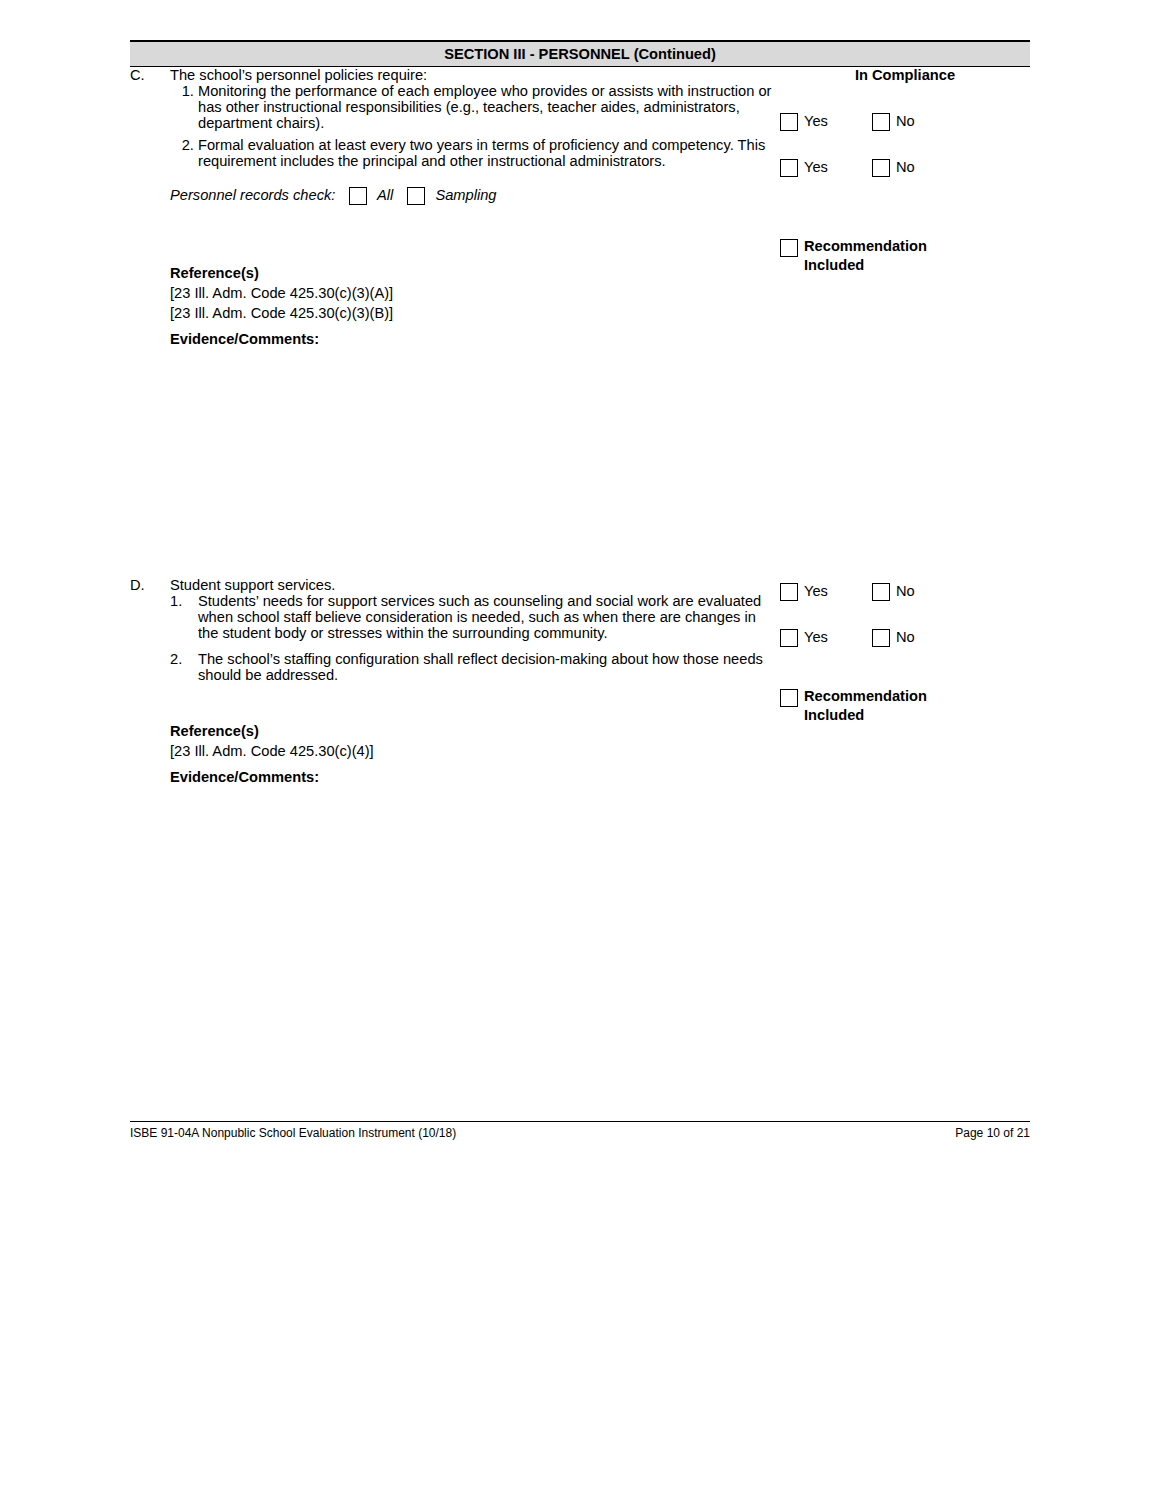SECTION III - PERSONNEL (Continued)
| C. | The school’s personnel policies require: Monitoring the performance of each employee who provides or assists with instruction or has other instructional responsibilities (e.g., teachers, teacher aides, administrators, department chairs). Formal evaluation at least every two years in terms of proficiency and competency. This requirement includes the principal and other instructional administrators. Personnel records check: All Sampling Reference(s) [23 Ill. Adm. Code 425.30(c)(3)(A)] [23 Ill. Adm. Code 425.30(c)(3)(B)] Evidence/Comments: | In Compliance Yes No Yes No Recommendation Included |
| D. | Student support services. 1. Students’ needs for support services such as counseling and social work are evaluated when school staff believe consideration is needed, such as when there are changes in the student body or stresses within the surrounding community. 2. The school’s staffing configuration shall reflect decision-making about how those needs should be addressed. Reference(s) [23 Ill. Adm. Code 425.30(c)(4)] Evidence/Comments: | Yes No Yes No Recommendation Included |
ISBE 91-04A Nonpublic School Evaluation Instrument (10/18) Page 10 of 21